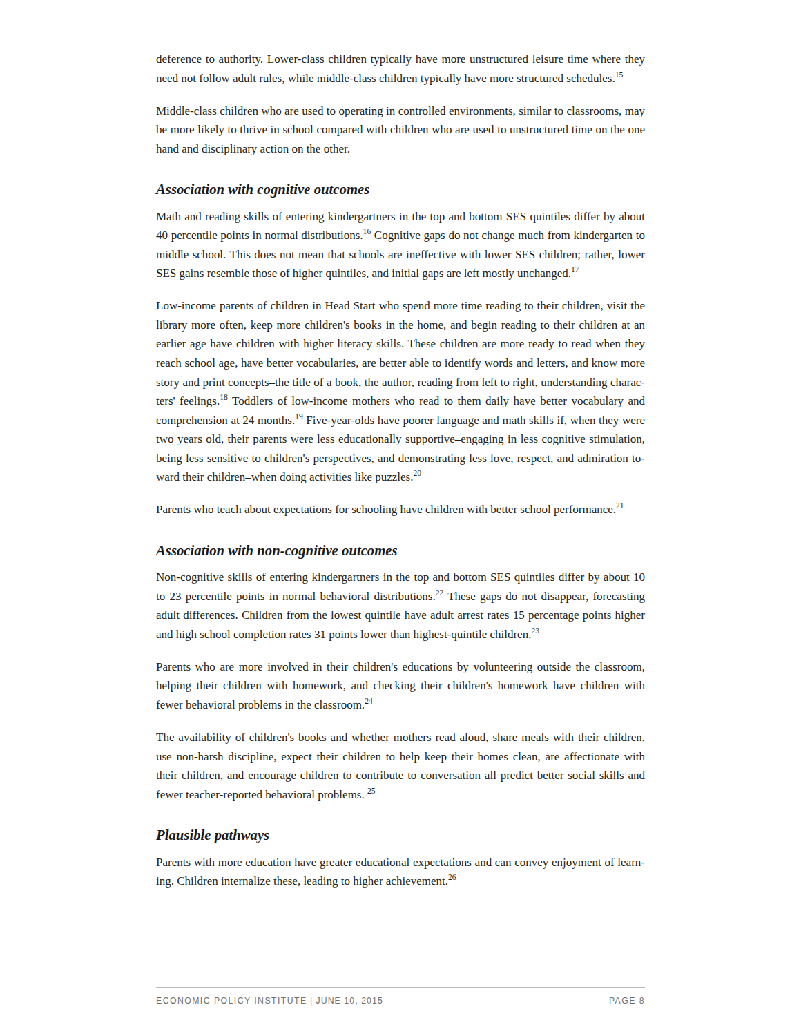deference to authority. Lower-class children typically have more unstructured leisure time where they need not follow adult rules, while middle-class children typically have more structured schedules.15
Middle-class children who are used to operating in controlled environments, similar to classrooms, may be more likely to thrive in school compared with children who are used to unstructured time on the one hand and disciplinary action on the other.
Association with cognitive outcomes
Math and reading skills of entering kindergartners in the top and bottom SES quintiles differ by about 40 percentile points in normal distributions.16 Cognitive gaps do not change much from kindergarten to middle school. This does not mean that schools are ineffective with lower SES children; rather, lower SES gains resemble those of higher quintiles, and initial gaps are left mostly unchanged.17
Low-income parents of children in Head Start who spend more time reading to their children, visit the library more often, keep more children's books in the home, and begin reading to their children at an earlier age have children with higher literacy skills. These children are more ready to read when they reach school age, have better vocabularies, are better able to identify words and letters, and know more story and print concepts–the title of a book, the author, reading from left to right, understanding characters' feelings.18 Toddlers of low-income mothers who read to them daily have better vocabulary and comprehension at 24 months.19 Five-year-olds have poorer language and math skills if, when they were two years old, their parents were less educationally supportive–engaging in less cognitive stimulation, being less sensitive to children's perspectives, and demonstrating less love, respect, and admiration toward their children–when doing activities like puzzles.20
Parents who teach about expectations for schooling have children with better school performance.21
Association with non-cognitive outcomes
Non-cognitive skills of entering kindergartners in the top and bottom SES quintiles differ by about 10 to 23 percentile points in normal behavioral distributions.22 These gaps do not disappear, forecasting adult differences. Children from the lowest quintile have adult arrest rates 15 percentage points higher and high school completion rates 31 points lower than highest-quintile children.23
Parents who are more involved in their children's educations by volunteering outside the classroom, helping their children with homework, and checking their children's homework have children with fewer behavioral problems in the classroom.24
The availability of children's books and whether mothers read aloud, share meals with their children, use non-harsh discipline, expect their children to help keep their homes clean, are affectionate with their children, and encourage children to contribute to conversation all predict better social skills and fewer teacher-reported behavioral problems. 25
Plausible pathways
Parents with more education have greater educational expectations and can convey enjoyment of learning. Children internalize these, leading to higher achievement.26
Economic Policy Institute|June 10, 2015
Page 8